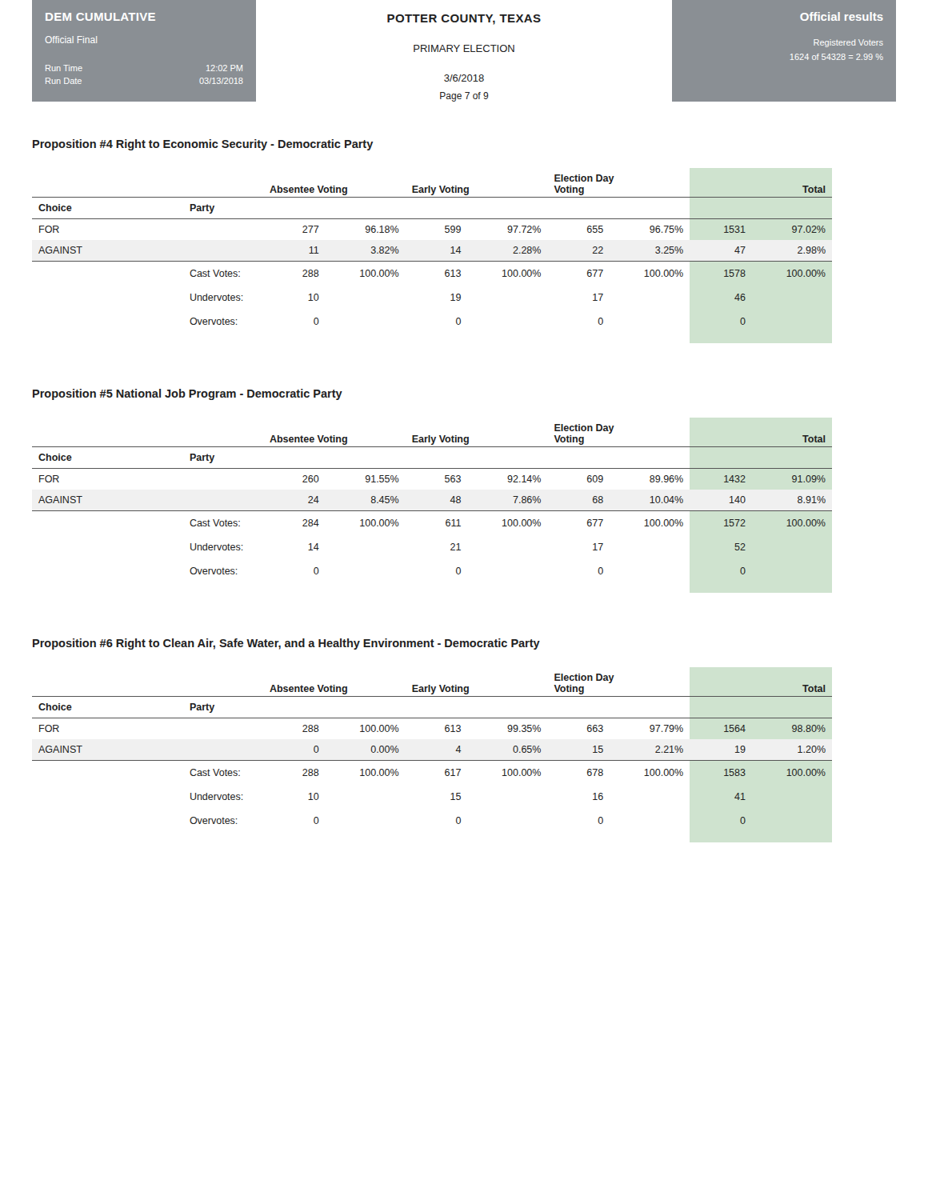DEM CUMULATIVE
Official Final
Run Time 12:02 PM
Run Date 03/13/2018
POTTER COUNTY, TEXAS
PRIMARY ELECTION
3/6/2018
Page 7 of 9
Official results
Registered Voters
1624 of 54328 = 2.99 %
Proposition #4 Right to Economic Security - Democratic Party
| | | Absentee Voting | Early Voting | Election Day Voting | Total |
| --- | --- | --- | --- | --- | --- |
| Choice | Party | | | | | | | |
| FOR | | 277 | 96.18% | 599 | 97.72% | 655 | 96.75% | 1531 | 97.02% |
| AGAINST | | 11 | 3.82% | 14 | 2.28% | 22 | 3.25% | 47 | 2.98% |
| | Cast Votes: | 288 | 100.00% | 613 | 100.00% | 677 | 100.00% | 1578 | 100.00% |
| | Undervotes: | 10 | | 19 | | 17 | | 46 | |
| | Overvotes: | 0 | | 0 | | 0 | | 0 | |
Proposition #5 National Job Program - Democratic Party
| | | Absentee Voting | Early Voting | Election Day Voting | Total |
| --- | --- | --- | --- | --- | --- |
| Choice | Party | | | | | | | |
| FOR | | 260 | 91.55% | 563 | 92.14% | 609 | 89.96% | 1432 | 91.09% |
| AGAINST | | 24 | 8.45% | 48 | 7.86% | 68 | 10.04% | 140 | 8.91% |
| | Cast Votes: | 284 | 100.00% | 611 | 100.00% | 677 | 100.00% | 1572 | 100.00% |
| | Undervotes: | 14 | | 21 | | 17 | | 52 | |
| | Overvotes: | 0 | | 0 | | 0 | | 0 | |
Proposition #6 Right to Clean Air, Safe Water, and a Healthy Environment - Democratic Party
| | | Absentee Voting | Early Voting | Election Day Voting | Total |
| --- | --- | --- | --- | --- | --- |
| Choice | Party | | | | | | | |
| FOR | | 288 | 100.00% | 613 | 99.35% | 663 | 97.79% | 1564 | 98.80% |
| AGAINST | | 0 | 0.00% | 4 | 0.65% | 15 | 2.21% | 19 | 1.20% |
| | Cast Votes: | 288 | 100.00% | 617 | 100.00% | 678 | 100.00% | 1583 | 100.00% |
| | Undervotes: | 10 | | 15 | | 16 | | 41 | |
| | Overvotes: | 0 | | 0 | | 0 | | 0 | |